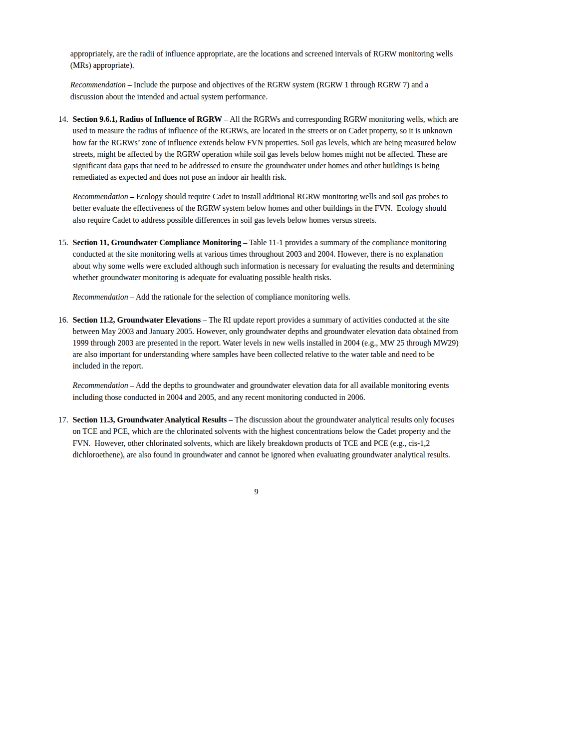appropriately, are the radii of influence appropriate, are the locations and screened intervals of RGRW monitoring wells (MRs) appropriate).
Recommendation – Include the purpose and objectives of the RGRW system (RGRW 1 through RGRW 7) and a discussion about the intended and actual system performance.
Section 9.6.1, Radius of Influence of RGRW – All the RGRWs and corresponding RGRW monitoring wells, which are used to measure the radius of influence of the RGRWs, are located in the streets or on Cadet property, so it is unknown how far the RGRWs’ zone of influence extends below FVN properties. Soil gas levels, which are being measured below streets, might be affected by the RGRW operation while soil gas levels below homes might not be affected. These are significant data gaps that need to be addressed to ensure the groundwater under homes and other buildings is being remediated as expected and does not pose an indoor air health risk.
Recommendation – Ecology should require Cadet to install additional RGRW monitoring wells and soil gas probes to better evaluate the effectiveness of the RGRW system below homes and other buildings in the FVN. Ecology should also require Cadet to address possible differences in soil gas levels below homes versus streets.
Section 11, Groundwater Compliance Monitoring – Table 11-1 provides a summary of the compliance monitoring conducted at the site monitoring wells at various times throughout 2003 and 2004. However, there is no explanation about why some wells were excluded although such information is necessary for evaluating the results and determining whether groundwater monitoring is adequate for evaluating possible health risks.
Recommendation – Add the rationale for the selection of compliance monitoring wells.
Section 11.2, Groundwater Elevations – The RI update report provides a summary of activities conducted at the site between May 2003 and January 2005. However, only groundwater depths and groundwater elevation data obtained from 1999 through 2003 are presented in the report. Water levels in new wells installed in 2004 (e.g., MW 25 through MW29) are also important for understanding where samples have been collected relative to the water table and need to be included in the report.
Recommendation – Add the depths to groundwater and groundwater elevation data for all available monitoring events including those conducted in 2004 and 2005, and any recent monitoring conducted in 2006.
Section 11.3, Groundwater Analytical Results – The discussion about the groundwater analytical results only focuses on TCE and PCE, which are the chlorinated solvents with the highest concentrations below the Cadet property and the FVN. However, other chlorinated solvents, which are likely breakdown products of TCE and PCE (e.g., cis-1,2 dichloroethene), are also found in groundwater and cannot be ignored when evaluating groundwater analytical results.
9